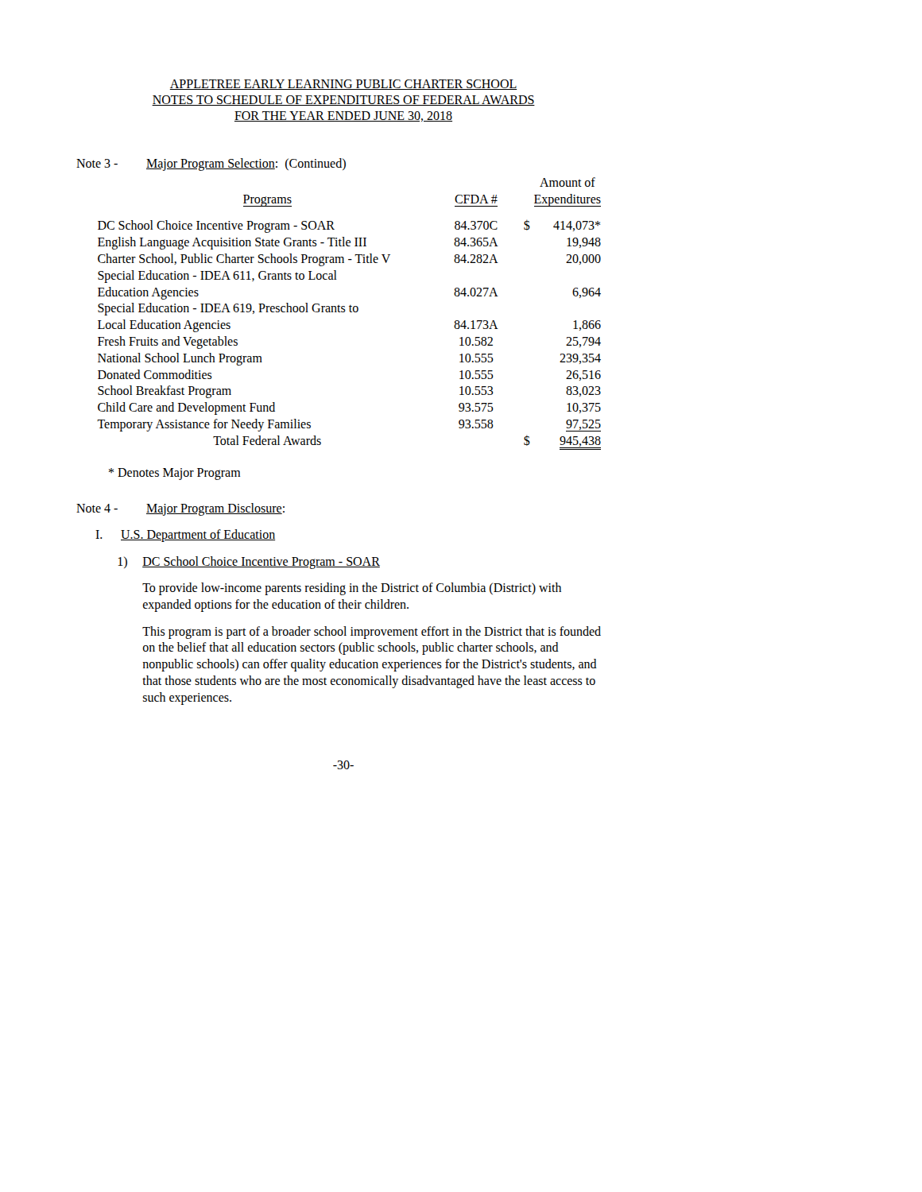APPLETREE EARLY LEARNING PUBLIC CHARTER SCHOOL
NOTES TO SCHEDULE OF EXPENDITURES OF FEDERAL AWARDS
FOR THE YEAR ENDED JUNE 30, 2018
Note 3 -
Major Program Selection: (Continued)
| | | | Amount of |
| Programs | CFDA # | | Expenditures |
| DC School Choice Incentive Program - SOAR | 84.370C | $ | 414,073* |
| English Language Acquisition State Grants - Title III | 84.365A | | 19,948 |
| Charter School, Public Charter Schools Program - Title V | 84.282A | | 20,000 |
| Special Education - IDEA 611, Grants to Local | | | |
| Education Agencies | 84.027A | | 6,964 |
| Special Education - IDEA 619, Preschool Grants to | | | |
| Local Education Agencies | 84.173A | | 1,866 |
| Fresh Fruits and Vegetables | 10.582 | | 25,794 |
| National School Lunch Program | 10.555 | | 239,354 |
| Donated Commodities | 10.555 | | 26,516 |
| School Breakfast Program | 10.553 | | 83,023 |
| Child Care and Development Fund | 93.575 | | 10,375 |
| Temporary Assistance for Needy Families | 93.558 | | 97,525 |
| Total Federal Awards | | $ | 945,438 |
* Denotes Major Program
Note 4 -
Major Program Disclosure:
I.
U.S. Department of Education
1)
DC School Choice Incentive Program - SOAR
To provide low-income parents residing in the District of Columbia (District) with expanded options for the education of their children.
This program is part of a broader school improvement effort in the District that is founded on the belief that all education sectors (public schools, public charter schools, and nonpublic schools) can offer quality education experiences for the District's students, and that those students who are the most economically disadvantaged have the least access to such experiences.
-30-